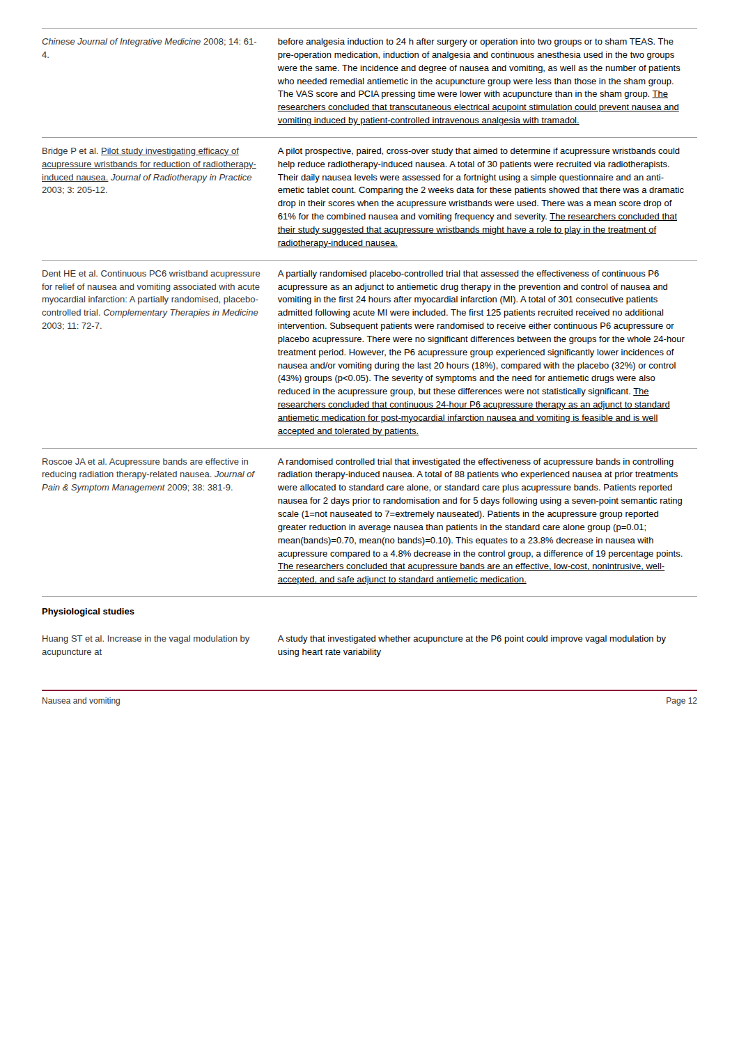| Chinese Journal of Integrative Medicine 2008; 14: 61-4. | before analgesia induction to 24 h after surgery or operation into two groups or to sham TEAS. The pre-operation medication, induction of analgesia and continuous anesthesia used in the two groups were the same. The incidence and degree of nausea and vomiting, as well as the number of patients who needed remedial antiemetic in the acupuncture group were less than those in the sham group. The VAS score and PCIA pressing time were lower with acupuncture than in the sham group. The researchers concluded that transcutaneous electrical acupoint stimulation could prevent nausea and vomiting induced by patient-controlled intravenous analgesia with tramadol. |
| Bridge P et al. Pilot study investigating efficacy of acupressure wristbands for reduction of radiotherapy-induced nausea. Journal of Radiotherapy in Practice 2003; 3: 205-12. | A pilot prospective, paired, cross-over study that aimed to determine if acupressure wristbands could help reduce radiotherapy-induced nausea. A total of 30 patients were recruited via radiotherapists. Their daily nausea levels were assessed for a fortnight using a simple questionnaire and an anti-emetic tablet count. Comparing the 2 weeks data for these patients showed that there was a dramatic drop in their scores when the acupressure wristbands were used. There was a mean score drop of 61% for the combined nausea and vomiting frequency and severity. The researchers concluded that their study suggested that acupressure wristbands might have a role to play in the treatment of radiotherapy-induced nausea. |
| Dent HE et al. Continuous PC6 wristband acupressure for relief of nausea and vomiting associated with acute myocardial infarction: A partially randomised, placebo-controlled trial. Complementary Therapies in Medicine 2003; 11: 72-7. | A partially randomised placebo-controlled trial that assessed the effectiveness of continuous P6 acupressure as an adjunct to antiemetic drug therapy in the prevention and control of nausea and vomiting in the first 24 hours after myocardial infarction (MI). A total of 301 consecutive patients admitted following acute MI were included. The first 125 patients recruited received no additional intervention. Subsequent patients were randomised to receive either continuous P6 acupressure or placebo acupressure. There were no significant differences between the groups for the whole 24-hour treatment period. However, the P6 acupressure group experienced significantly lower incidences of nausea and/or vomiting during the last 20 hours (18%), compared with the placebo (32%) or control (43%) groups (p<0.05). The severity of symptoms and the need for antiemetic drugs were also reduced in the acupressure group, but these differences were not statistically significant. The researchers concluded that continuous 24-hour P6 acupressure therapy as an adjunct to standard antiemetic medication for post-myocardial infarction nausea and vomiting is feasible and is well accepted and tolerated by patients. |
| Roscoe JA et al. Acupressure bands are effective in reducing radiation therapy-related nausea. Journal of Pain & Symptom Management 2009; 38: 381-9. | A randomised controlled trial that investigated the effectiveness of acupressure bands in controlling radiation therapy-induced nausea. A total of 88 patients who experienced nausea at prior treatments were allocated to standard care alone, or standard care plus acupressure bands. Patients reported nausea for 2 days prior to randomisation and for 5 days following using a seven-point semantic rating scale (1=not nauseated to 7=extremely nauseated). Patients in the acupressure group reported greater reduction in average nausea than patients in the standard care alone group (p=0.01; mean(bands)=0.70, mean(no bands)=0.10). This equates to a 23.8% decrease in nausea with acupressure compared to a 4.8% decrease in the control group, a difference of 19 percentage points. The researchers concluded that acupressure bands are an effective, low-cost, nonintrusive, well-accepted, and safe adjunct to standard antiemetic medication. |
| Physiological studies |
| Huang ST et al. Increase in the vagal modulation by acupuncture at | A study that investigated whether acupuncture at the P6 point could improve vagal modulation by using heart rate variability |
Nausea and vomiting Page 12